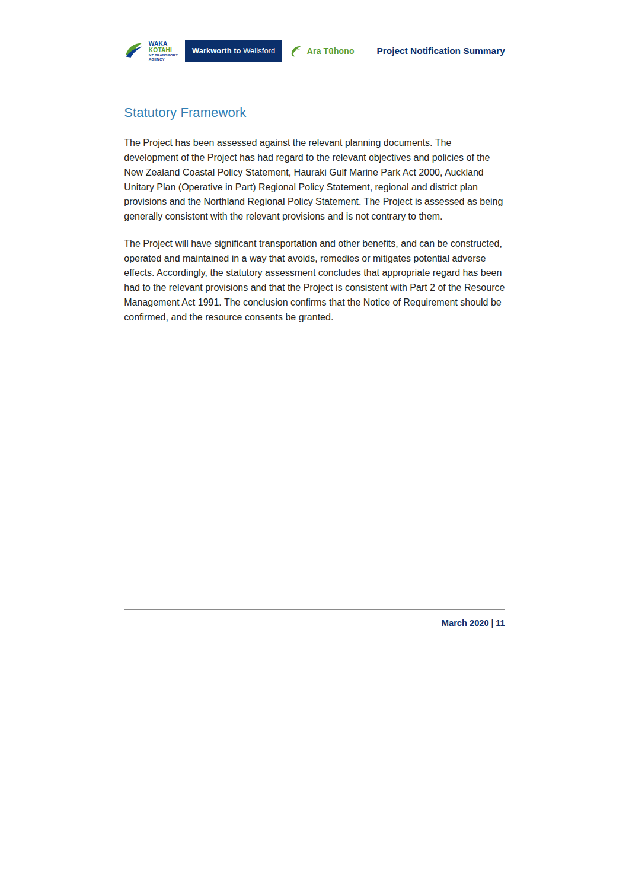WAKA KOTAHI
NZ TRANSPORT
AGENCY
Warkworth to Wellsford
Ara Tūhono
Project Notification Summary
Statutory Framework
The Project has been assessed against the relevant planning documents. The development of the Project has had regard to the relevant objectives and policies of the New Zealand Coastal Policy Statement, Hauraki Gulf Marine Park Act 2000, Auckland Unitary Plan (Operative in Part) Regional Policy Statement, regional and district plan provisions and the Northland Regional Policy Statement. The Project is assessed as being generally consistent with the relevant provisions and is not contrary to them.
The Project will have significant transportation and other benefits, and can be constructed, operated and maintained in a way that avoids, remedies or mitigates potential adverse effects. Accordingly, the statutory assessment concludes that appropriate regard has been had to the relevant provisions and that the Project is consistent with Part 2 of the Resource Management Act 1991. The conclusion confirms that the Notice of Requirement should be confirmed, and the resource consents be granted.
March 2020|11